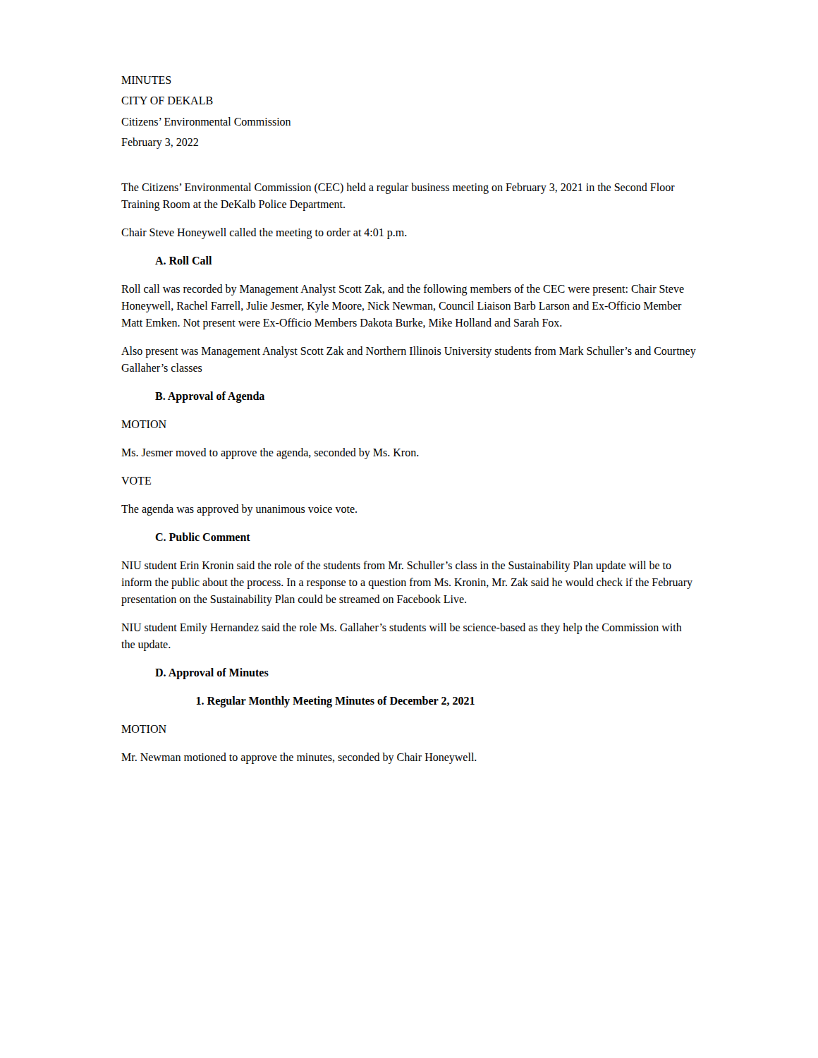MINUTES
CITY OF DEKALB
Citizens’ Environmental Commission
February 3, 2022
The Citizens’ Environmental Commission (CEC) held a regular business meeting on February 3, 2021 in the Second Floor Training Room at the DeKalb Police Department.
Chair Steve Honeywell called the meeting to order at 4:01 p.m.
A. Roll Call
Roll call was recorded by Management Analyst Scott Zak, and the following members of the CEC were present: Chair Steve Honeywell, Rachel Farrell, Julie Jesmer, Kyle Moore, Nick Newman, Council Liaison Barb Larson and Ex-Officio Member Matt Emken. Not present were Ex-Officio Members Dakota Burke, Mike Holland and Sarah Fox.
Also present was Management Analyst Scott Zak and Northern Illinois University students from Mark Schuller’s and Courtney Gallaher’s classes
B. Approval of Agenda
MOTION
Ms. Jesmer moved to approve the agenda, seconded by Ms. Kron.
VOTE
The agenda was approved by unanimous voice vote.
C. Public Comment
NIU student Erin Kronin said the role of the students from Mr. Schuller’s class in the Sustainability Plan update will be to inform the public about the process. In a response to a question from Ms. Kronin, Mr. Zak said he would check if the February presentation on the Sustainability Plan could be streamed on Facebook Live.
NIU student Emily Hernandez said the role Ms. Gallaher’s students will be science-based as they help the Commission with the update.
D. Approval of Minutes
1. Regular Monthly Meeting Minutes of December 2, 2021
MOTION
Mr. Newman motioned to approve the minutes, seconded by Chair Honeywell.